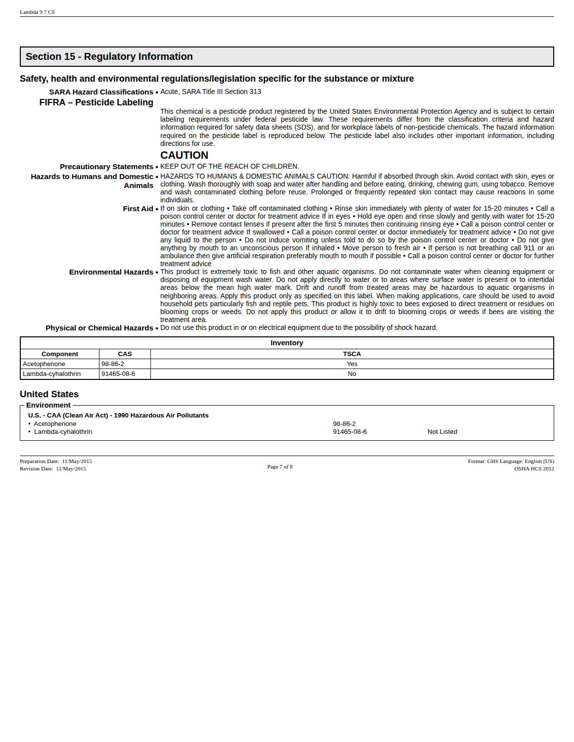Lambda 9.7 CS
Section 15 - Regulatory Information
Safety, health and environmental regulations/legislation specific for the substance or mixture
| SARA Hazard Classifications | • | Acute, SARA Title III Section 313 |
| FIFRA – Pesticide Labeling | | |
| | | This chemical is a pesticide product registered by the United States Environmental Protection Agency and is subject to certain labeling requirements under federal pesticide law. These requirements differ from the classification criteria and hazard information required for safety data sheets (SDS), and for workplace labels of non-pesticide chemicals. The hazard information required on the pesticide label is reproduced below. The pesticide label also includes other important information, including directions for use. CAUTION |
| Precautionary Statements | • | KEEP OUT OF THE REACH OF CHILDREN. |
| Hazards to Humans and Domestic Animals | • | HAZARDS TO HUMANS & DOMESTIC ANIMALS CAUTION: Harmful if absorbed through skin. Avoid contact with skin, eyes or clothing. Wash thoroughly with soap and water after handling and before eating, drinking, chewing gum, using tobacco. Remove and wash contaminated clothing before reuse. Prolonged or frequently repeated skin contact may cause reactions in some individuals. |
| First Aid | • | If on skin or clothing • Take off contaminated clothing • Rinse skin immediately with plenty of water for 15-20 minutes • Call a poison control center or doctor for treatment advice If in eyes • Hold eye open and rinse slowly and gently with water for 15-20 minutes • Remove contact lenses if present after the first 5 minutes then continuing rinsing eye • Call a poison control center or doctor for treatment advice If swallowed • Call a poison control center or doctor immediately for treatment advice • Do not give any liquid to the person • Do not induce vomiting unless told to do so by the poison control center or doctor • Do not give anything by mouth to an unconscious person If inhaled • Move person to fresh air • If person is not breathing call 911 or an ambulance then give artificial respiration preferably mouth to mouth if possible • Call a poison control center or doctor for further treatment advice |
| Environmental Hazards | • | This product is extremely toxic to fish and other aquatic organisms. Do not contaminate water when cleaning equipment or disposing of equipment wash water. Do not apply directly to water or to areas where surface water is present or to intertidal areas below the mean high water mark. Drift and runoff from treated areas may be hazardous to aquatic organisms in neighboring areas. Apply this product only as specified on this label. When making applications, care should be used to avoid household pets particularly fish and reptile pets. This product is highly toxic to bees exposed to direct treatment or residues on blooming crops or weeds. Do not apply this product or allow it to drift to blooming crops or weeds if bees are visiting the treatment area. |
| Physical or Chemical Hazards | • | Do not use this product in or on electrical equipment due to the possibility of shock hazard. |
| Inventory |
| --- |
| Component | CAS | TSCA |
| Acetophenone | 98-86-2 | Yes |
| Lambda-cyhalothrin | 91465-08-6 | No |
United States
Environment
U.S. - CAA (Clean Air Act) - 1990 Hazardous Air Pollutants
| • Acetophenone | 98-86-2 | |
| • Lambda-cyhalothrin | 91465-08-6 | Not Listed |
Preparation Date: 11/May/2015
Revision Date: 11/May/2015
Format: GHS Language: English (US)
OSHA HCS 2012
Page 7 of 8